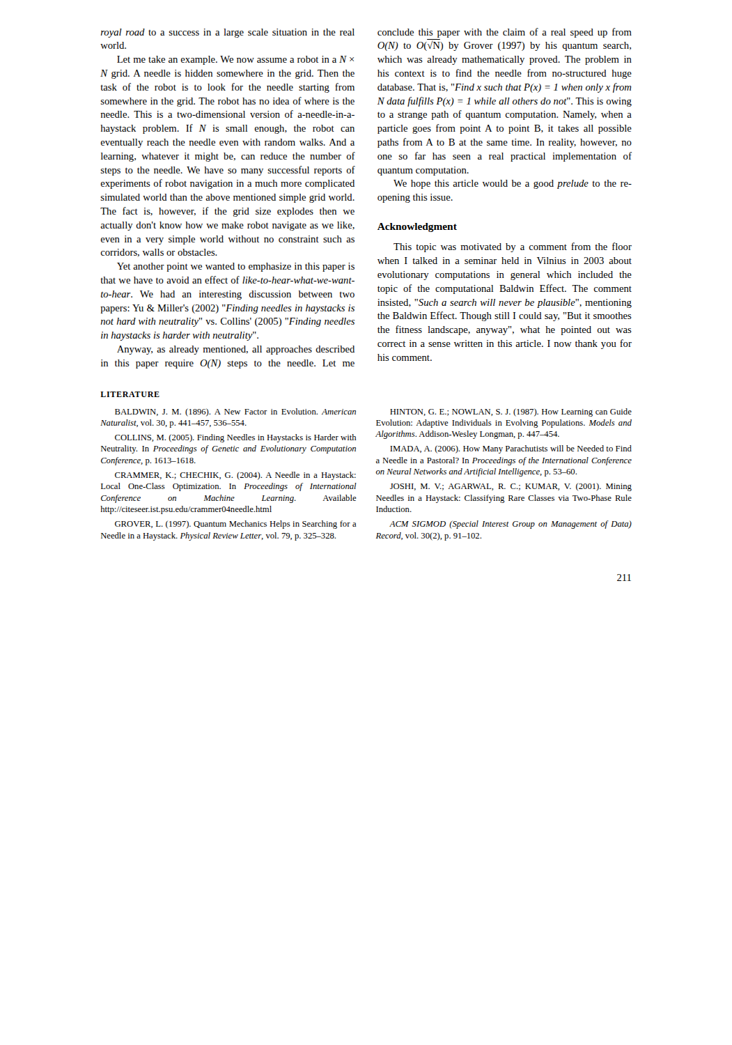royal road to a success in a large scale situation in the real world.
Let me take an example. We now assume a robot in a N × N grid. A needle is hidden somewhere in the grid. Then the task of the robot is to look for the needle starting from somewhere in the grid. The robot has no idea of where is the needle. This is a two-dimensional version of a-needle-in-a-haystack problem. If N is small enough, the robot can eventually reach the needle even with random walks. And a learning, whatever it might be, can reduce the number of steps to the needle. We have so many successful reports of experiments of robot navigation in a much more complicated simulated world than the above mentioned simple grid world. The fact is, however, if the grid size explodes then we actually don't know how we make robot navigate as we like, even in a very simple world without no constraint such as corridors, walls or obstacles.
Yet another point we wanted to emphasize in this paper is that we have to avoid an effect of like-to-hear-what-we-want-to-hear. We had an interesting discussion between two papers: Yu & Miller's (2002) "Finding needles in haystacks is not hard with neutrality" vs. Collins' (2005) "Finding needles in haystacks is harder with neutrality".
Anyway, as already mentioned, all approaches described in this paper require O(N) steps to the needle. Let me conclude this paper with the claim of a real speed up from O(N) to O(√N) by Grover (1997) by his quantum search, which was already mathematically proved. The problem in his context is to find the needle from no-structured huge database. That is, "Find x such that P(x) = 1 when only x from N data fulfills P(x) = 1 while all others do not". This is owing to a strange path of quantum computation. Namely, when a particle goes from point A to point B, it takes all possible paths from A to B at the same time. In reality, however, no one so far has seen a real practical implementation of quantum computation.
We hope this article would be a good prelude to the re-opening this issue.
Acknowledgment
This topic was motivated by a comment from the floor when I talked in a seminar held in Vilnius in 2003 about evolutionary computations in general which included the topic of the computational Baldwin Effect. The comment insisted, "Such a search will never be plausible", mentioning the Baldwin Effect. Though still I could say, "But it smoothes the fitness landscape, anyway", what he pointed out was correct in a sense written in this article. I now thank you for his comment.
LITERATURE
BALDWIN, J. M. (1896). A New Factor in Evolution. American Naturalist, vol. 30, p. 441–457, 536–554.
COLLINS, M. (2005). Finding Needles in Haystacks is Harder with Neutrality. In Proceedings of Genetic and Evolutionary Computation Conference, p. 1613–1618.
CRAMMER, K.; CHECHIK, G. (2004). A Needle in a Haystack: Local One-Class Optimization. In Proceedings of International Conference on Machine Learning. Available http://citeseer.ist.psu.edu/crammer04needle.html
GROVER, L. (1997). Quantum Mechanics Helps in Searching for a Needle in a Haystack. Physical Review Letter, vol. 79, p. 325–328.
HINTON, G. E.; NOWLAN, S. J. (1987). How Learning can Guide Evolution: Adaptive Individuals in Evolving Populations. Models and Algorithms. Addison-Wesley Longman, p. 447–454.
IMADA, A. (2006). How Many Parachutists will be Needed to Find a Needle in a Pastoral? In Proceedings of the International Conference on Neural Networks and Artificial Intelligence, p. 53–60.
JOSHI, M. V.; AGARWAL, R. C.; KUMAR, V. (2001). Mining Needles in a Haystack: Classifying Rare Classes via Two-Phase Rule Induction.
ACM SIGMOD (Special Interest Group on Management of Data) Record, vol. 30(2), p. 91–102.
211